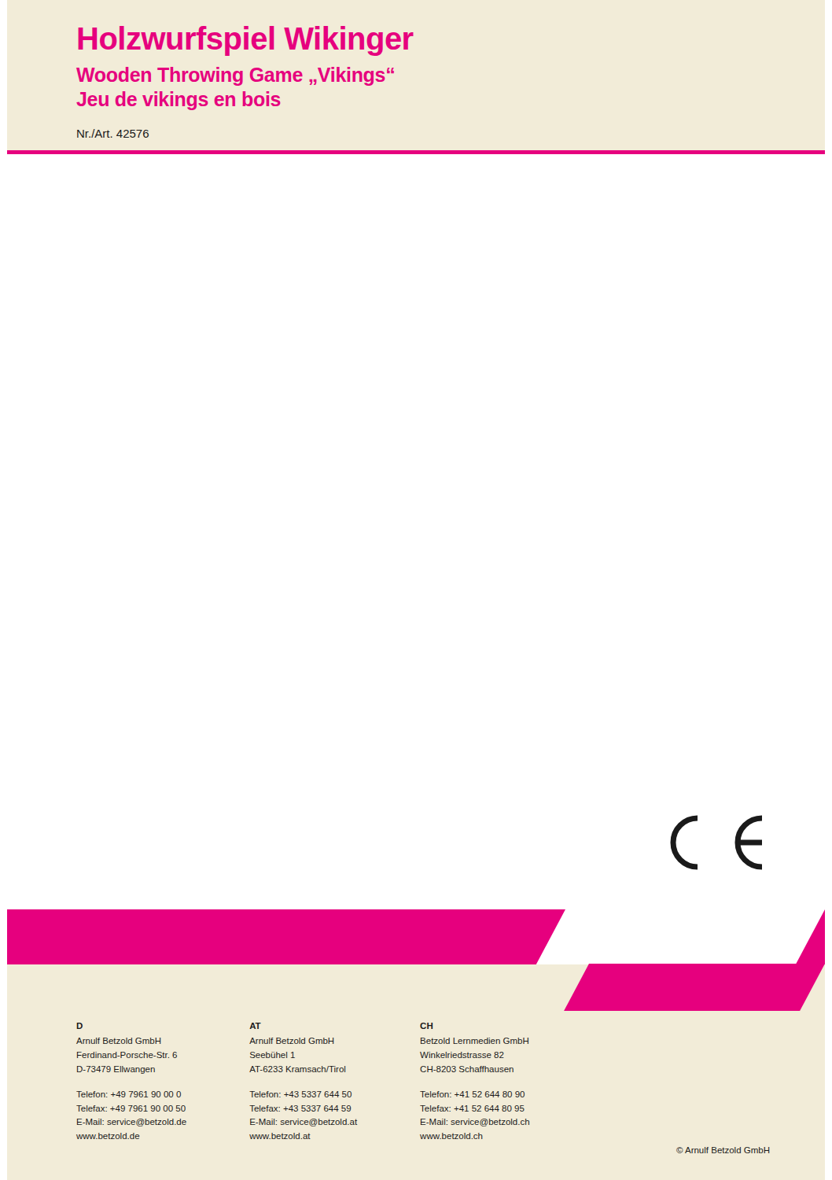Holzwurfspiel Wikinger
Wooden Throwing Game „Vikings“
Jeu de vikings en bois
Nr./Art. 42576
D Arnulf Betzold GmbH
Ferdinand-Porsche-Str. 6
D-73479 Ellwangen
Telefon: +49 7961 90 00 0
Telefax: +49 7961 90 00 50
E-Mail: service@betzold.de
www.betzold.de
AT Arnulf Betzold GmbH
Seebühel 1
AT-6233 Kramsach/Tirol
Telefon: +43 5337 644 50
Telefax: +43 5337 644 59
E-Mail: service@betzold.at
www.betzold.at
CH Betzold Lernmedien GmbH
Winkelriedstrasse 82
CH-8203 Schaffhausen
Telefon: +41 52 644 80 90
Telefax: +41 52 644 80 95
E-Mail: service@betzold.ch
www.betzold.ch
© Arnulf Betzold GmbH